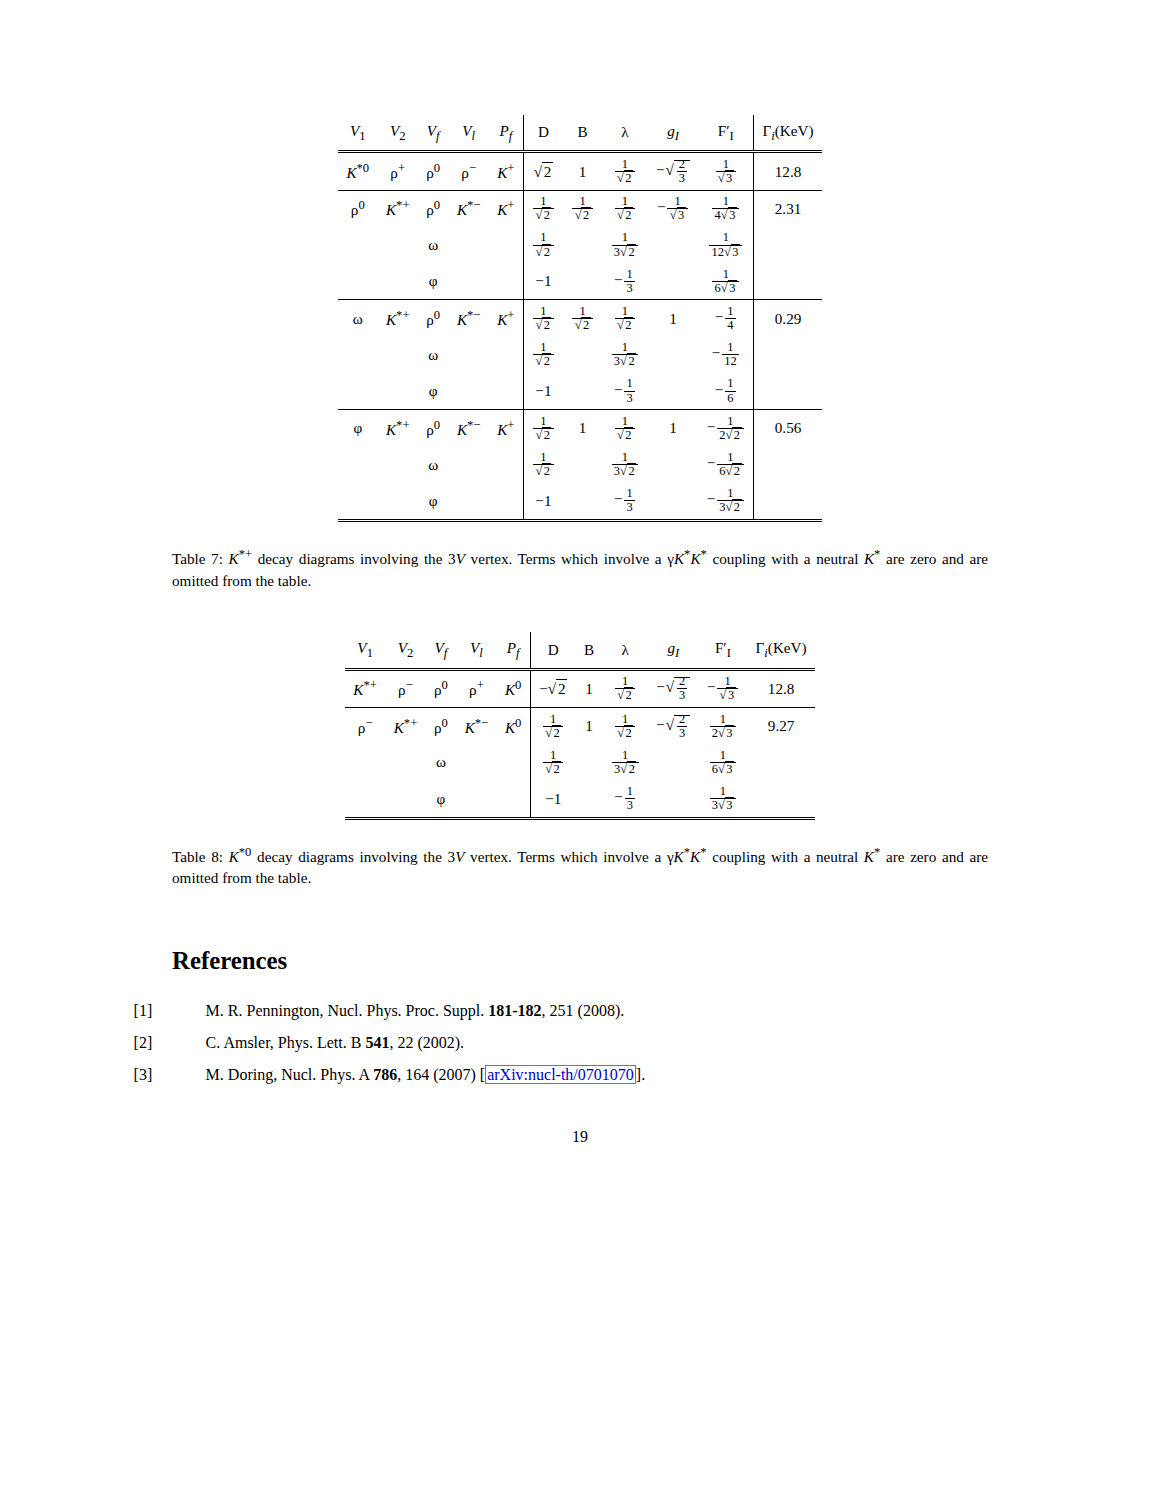| V 1 | V 2 | V f | V l | P f | D | B | λ | g I | F′ I | Γ i (KeV) |
| --- | --- | --- | --- | --- | --- | --- | --- | --- | --- | --- |
| K *0 | ρ + | ρ 0 | ρ − | K + | 2 | 1 | 1 2 | − 2 3 | 1 3 | 12.8 |
| ρ 0 | K *+ | ρ 0 | K *− | K + | 1 2 | 1 2 | 1 2 | − 1 3 | 1 4 3 | 2.31 |
| | | ω | | | 1 2 | | 1 3 2 | | 1 12 3 | |
| | | φ | | | −1 | | − 1 3 | | 1 6 3 | |
| ω | K *+ | ρ 0 | K *− | K + | 1 2 | 1 2 | 1 2 | 1 | − 1 4 | 0.29 |
| | | ω | | | 1 2 | | 1 3 2 | | − 1 12 | |
| | | φ | | | −1 | | − 1 3 | | − 1 6 | |
| φ | K *+ | ρ 0 | K *− | K + | 1 2 | 1 | 1 2 | 1 | − 1 2 2 | 0.56 |
| | | ω | | | 1 2 | | 1 3 2 | | − 1 6 2 | |
| | | φ | | | −1 | | − 1 3 | | − 1 3 2 | |
Table 7: K*+ decay diagrams involving the 3V vertex. Terms which involve a γK*K* coupling with a neutral K* are zero and are omitted from the table.
| V 1 | V 2 | V f | V l | P f | D | B | λ | g I | F′ I | Γ i (KeV) |
| --- | --- | --- | --- | --- | --- | --- | --- | --- | --- | --- |
| K *+ | ρ − | ρ 0 | ρ + | K 0 | − 2 | 1 | 1 2 | − 2 3 | − 1 3 | 12.8 |
| ρ − | K *+ | ρ 0 | K *− | K 0 | 1 2 | 1 | 1 2 | − 2 3 | 1 2 3 | 9.27 |
| | | ω | | | 1 2 | | 1 3 2 | | 1 6 3 | |
| | | φ | | | −1 | | − 1 3 | | 1 3 3 | |
Table 8: K*0 decay diagrams involving the 3V vertex. Terms which involve a γK*K* coupling with a neutral K* are zero and are omitted from the table.
References
[1] M. R. Pennington, Nucl. Phys. Proc. Suppl. 181-182, 251 (2008).
[2] C. Amsler, Phys. Lett. B 541, 22 (2002).
[3] M. Doring, Nucl. Phys. A 786, 164 (2007) [arXiv:nucl-th/0701070].
19